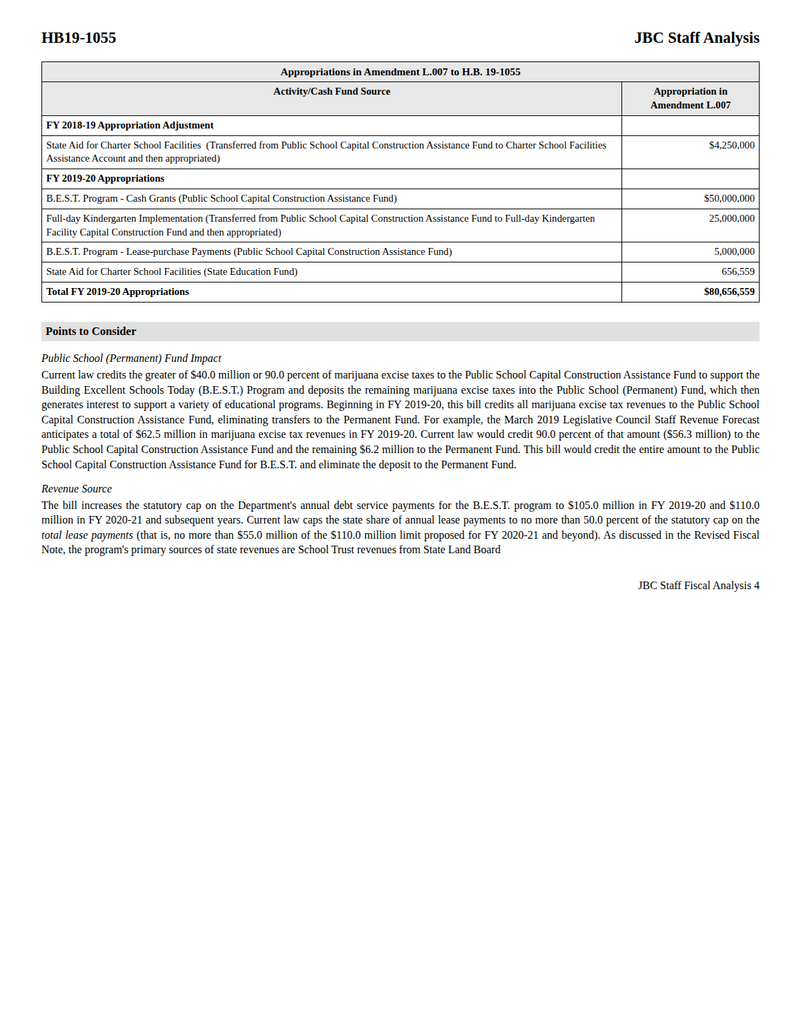HB19-1055
JBC Staff Analysis
| Appropriations in Amendment L.007 to H.B. 19-1055 |
| Activity/Cash Fund Source | Appropriation in Amendment L.007 |
| FY 2018-19 Appropriation Adjustment | |
| State Aid for Charter School Facilities (Transferred from Public School Capital Construction Assistance Fund to Charter School Facilities Assistance Account and then appropriated) | $4,250,000 |
| FY 2019-20 Appropriations | |
| B.E.S.T. Program - Cash Grants (Public School Capital Construction Assistance Fund) | $50,000,000 |
| Full-day Kindergarten Implementation (Transferred from Public School Capital Construction Assistance Fund to Full-day Kindergarten Facility Capital Construction Fund and then appropriated) | 25,000,000 |
| B.E.S.T. Program - Lease-purchase Payments (Public School Capital Construction Assistance Fund) | 5,000,000 |
| State Aid for Charter School Facilities (State Education Fund) | 656,559 |
| Total FY 2019-20 Appropriations | $80,656,559 |
Points to Consider
Public School (Permanent) Fund Impact
Current law credits the greater of $40.0 million or 90.0 percent of marijuana excise taxes to the Public School Capital Construction Assistance Fund to support the Building Excellent Schools Today (B.E.S.T.) Program and deposits the remaining marijuana excise taxes into the Public School (Permanent) Fund, which then generates interest to support a variety of educational programs. Beginning in FY 2019-20, this bill credits all marijuana excise tax revenues to the Public School Capital Construction Assistance Fund, eliminating transfers to the Permanent Fund. For example, the March 2019 Legislative Council Staff Revenue Forecast anticipates a total of $62.5 million in marijuana excise tax revenues in FY 2019-20. Current law would credit 90.0 percent of that amount ($56.3 million) to the Public School Capital Construction Assistance Fund and the remaining $6.2 million to the Permanent Fund. This bill would credit the entire amount to the Public School Capital Construction Assistance Fund for B.E.S.T. and eliminate the deposit to the Permanent Fund.
Revenue Source
The bill increases the statutory cap on the Department's annual debt service payments for the B.E.S.T. program to $105.0 million in FY 2019-20 and $110.0 million in FY 2020-21 and subsequent years. Current law caps the state share of annual lease payments to no more than 50.0 percent of the statutory cap on the total lease payments (that is, no more than $55.0 million of the $110.0 million limit proposed for FY 2020-21 and beyond). As discussed in the Revised Fiscal Note, the program's primary sources of state revenues are School Trust revenues from State Land Board
JBC Staff Fiscal Analysis 4